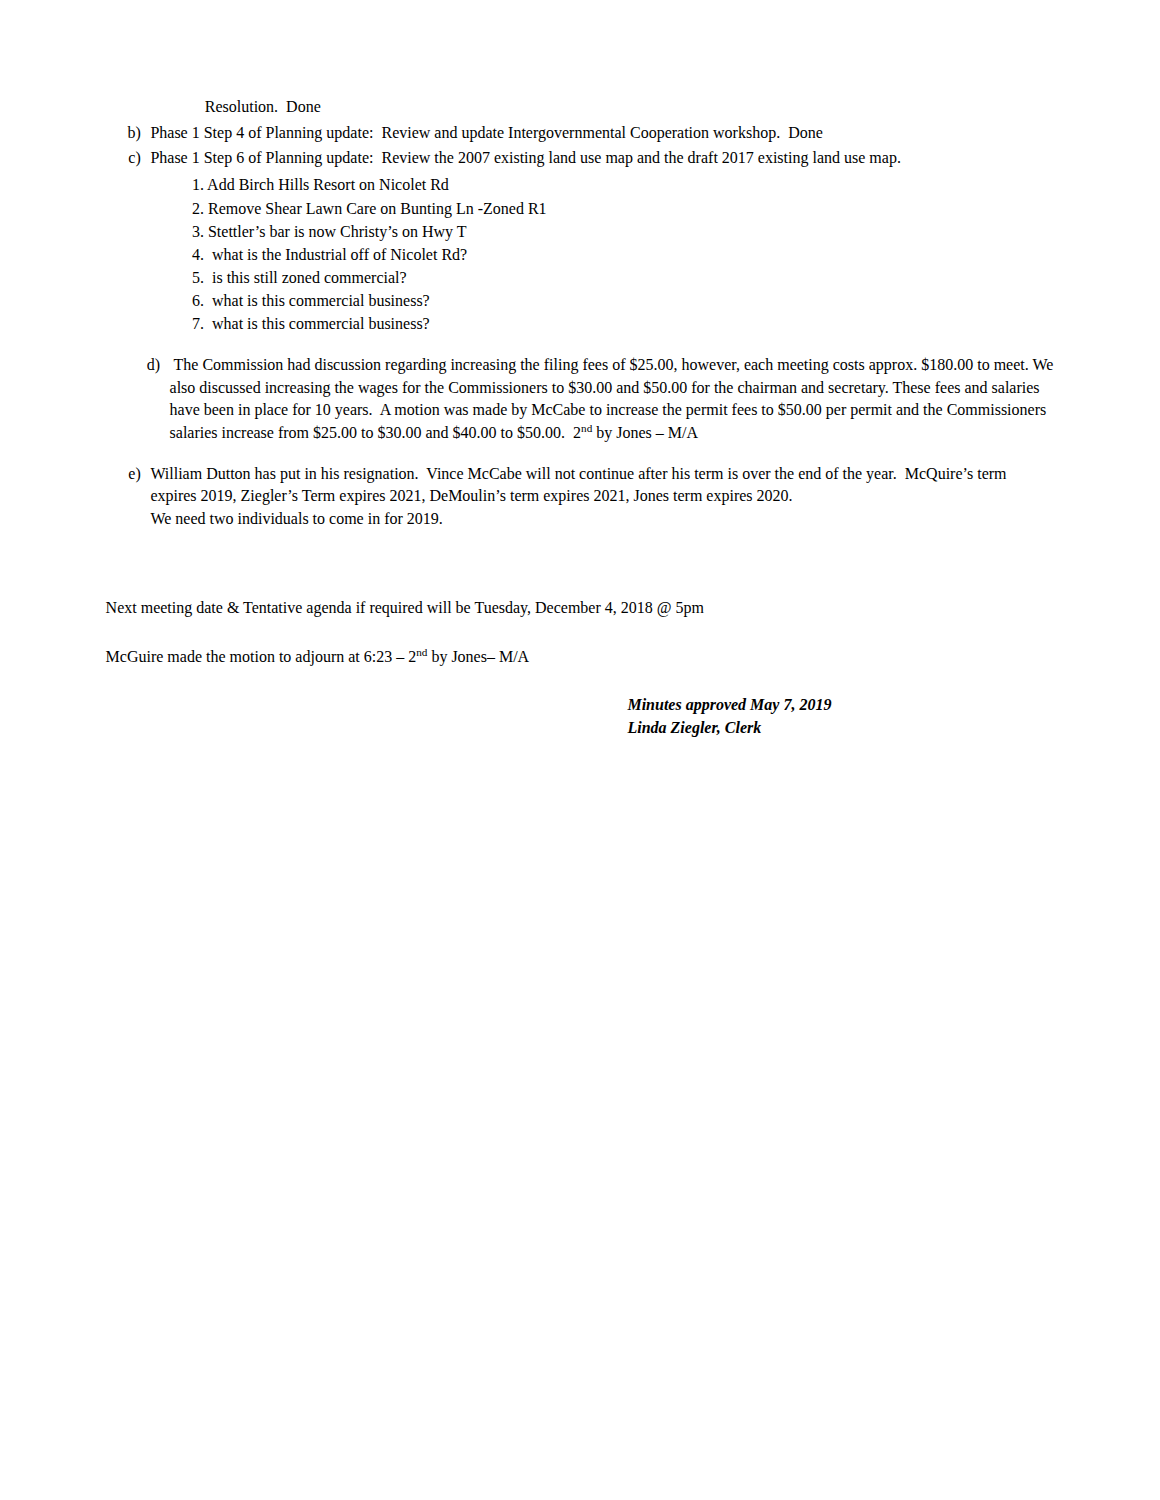Resolution. Done
b) Phase 1 Step 4 of Planning update: Review and update Intergovernmental Cooperation workshop. Done
c) Phase 1 Step 6 of Planning update: Review the 2007 existing land use map and the draft 2017 existing land use map.
1. Add Birch Hills Resort on Nicolet Rd
2. Remove Shear Lawn Care on Bunting Ln -Zoned R1
3. Stettler’s bar is now Christy’s on Hwy T
4. what is the Industrial off of Nicolet Rd?
5. is this still zoned commercial?
6. what is this commercial business?
7. what is this commercial business?
d) The Commission had discussion regarding increasing the filing fees of $25.00, however, each meeting costs approx. $180.00 to meet. We also discussed increasing the wages for the Commissioners to $30.00 and $50.00 for the chairman and secretary. These fees and salaries have been in place for 10 years. A motion was made by McCabe to increase the permit fees to $50.00 per permit and the Commissioners salaries increase from $25.00 to $30.00 and $40.00 to $50.00. 2nd by Jones – M/A
e) William Dutton has put in his resignation. Vince McCabe will not continue after his term is over the end of the year. McQuire’s term expires 2019, Ziegler’s Term expires 2021, DeMoulin’s term expires 2021, Jones term expires 2020.
We need two individuals to come in for 2019.
Next meeting date & Tentative agenda if required will be Tuesday, December 4, 2018 @ 5pm
McGuire made the motion to adjourn at 6:23 – 2nd by Jones– M/A
Minutes approved May 7, 2019
Linda Ziegler, Clerk